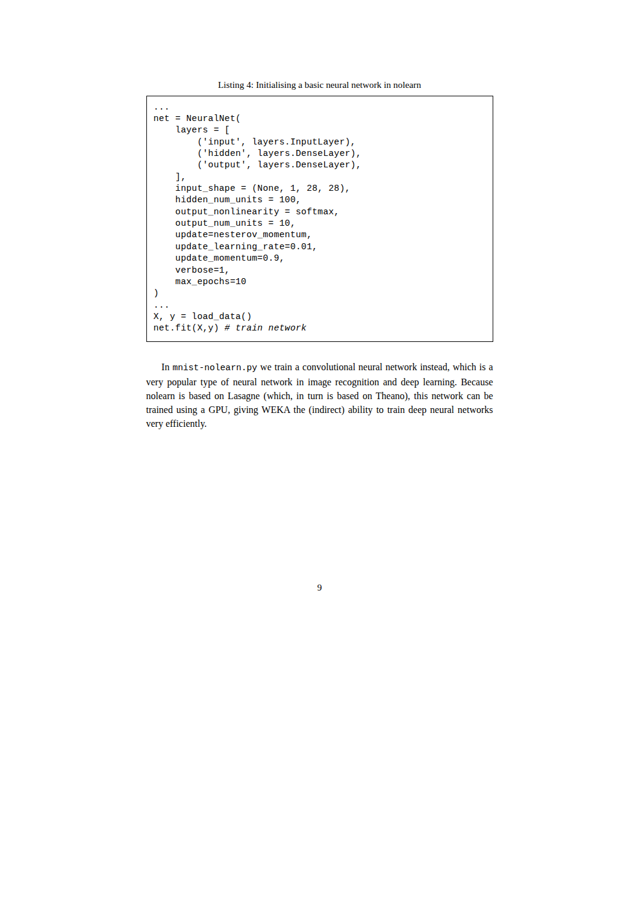Listing 4: Initialising a basic neural network in nolearn
...
net = NeuralNet(
    layers = [
        ('input', layers.InputLayer),
        ('hidden', layers.DenseLayer),
        ('output', layers.DenseLayer),
    ],
    input_shape = (None, 1, 28, 28),
    hidden_num_units = 100,
    output_nonlinearity = softmax,
    output_num_units = 10,
    update=nesterov_momentum,
    update_learning_rate=0.01,
    update_momentum=0.9,
    verbose=1,
    max_epochs=10
)
...
X, y = load_data()
net.fit(X,y) # train network
In mnist-nolearn.py we train a convolutional neural network instead, which is a very popular type of neural network in image recognition and deep learning. Because nolearn is based on Lasagne (which, in turn is based on Theano), this network can be trained using a GPU, giving WEKA the (indirect) ability to train deep neural networks very efficiently.
9